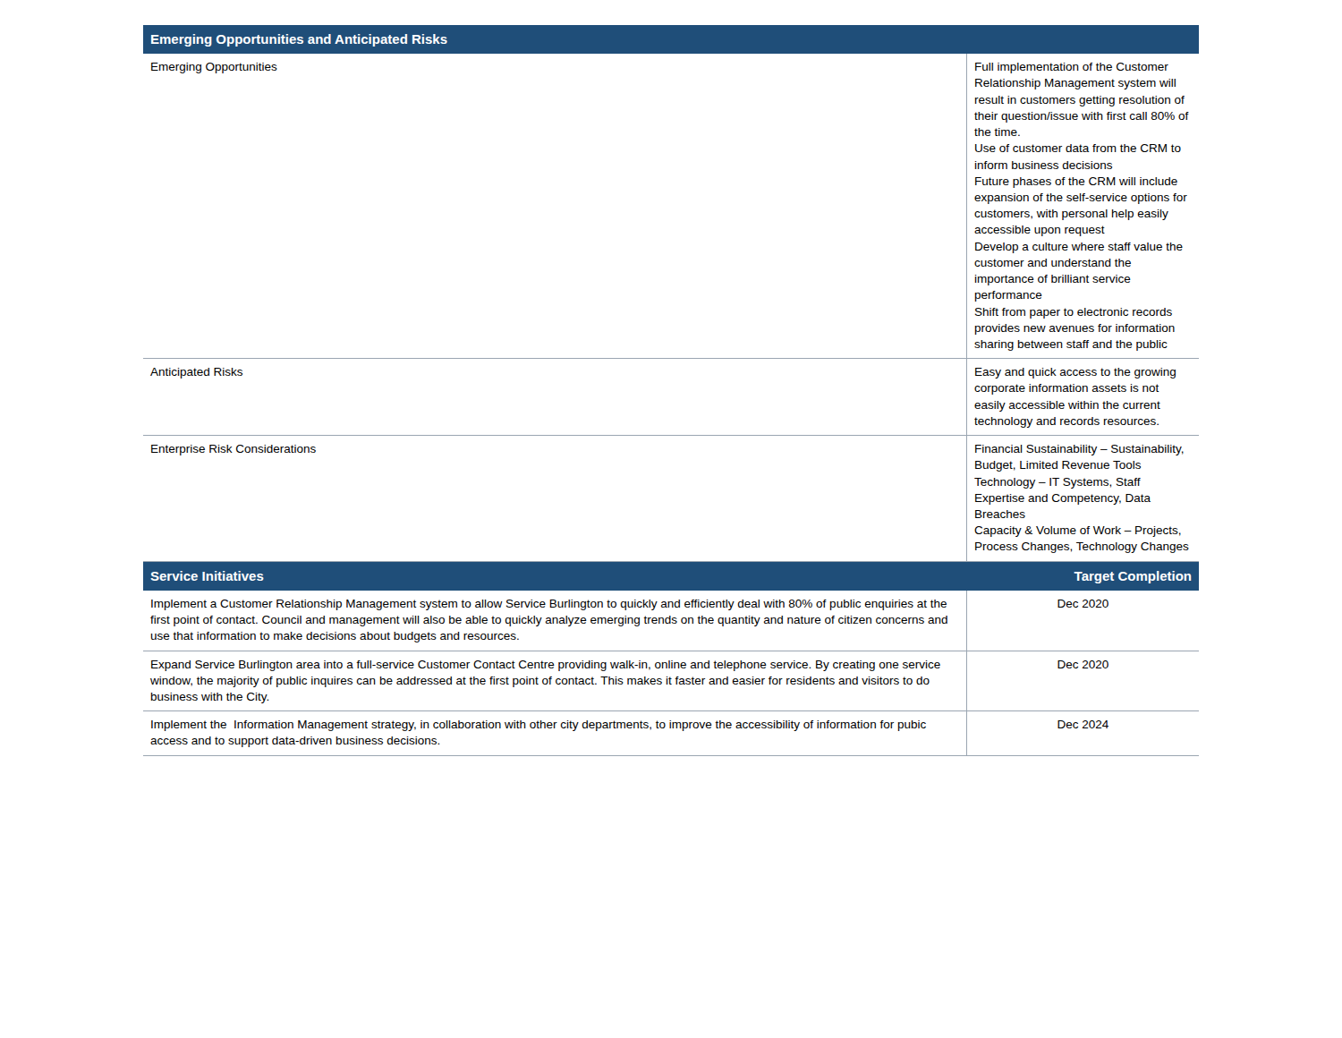| Emerging Opportunities and Anticipated Risks |
| Emerging Opportunities | Full implementation of the Customer Relationship Management system will result in customers getting resolution of their question/issue with first call 80% of the time. Use of customer data from the CRM to inform business decisions Future phases of the CRM will include expansion of the self-service options for customers, with personal help easily accessible upon request Develop a culture where staff value the customer and understand the importance of brilliant service performance Shift from paper to electronic records provides new avenues for information sharing between staff and the public |
| Anticipated Risks | Easy and quick access to the growing corporate information assets is not easily accessible within the current technology and records resources. |
| Enterprise Risk Considerations | Financial Sustainability – Sustainability, Budget, Limited Revenue Tools Technology – IT Systems, Staff Expertise and Competency, Data Breaches Capacity & Volume of Work – Projects, Process Changes, Technology Changes |
| Service Initiatives | Target Completion |
| Implement a Customer Relationship Management system to allow Service Burlington to quickly and efficiently deal with 80% of public enquiries at the first point of contact. Council and management will also be able to quickly analyze emerging trends on the quantity and nature of citizen concerns and use that information to make decisions about budgets and resources. | Dec 2020 |
| Expand Service Burlington area into a full-service Customer Contact Centre providing walk-in, online and telephone service. By creating one service window, the majority of public inquires can be addressed at the first point of contact. This makes it faster and easier for residents and visitors to do business with the City. | Dec 2020 |
| Implement the Information Management strategy, in collaboration with other city departments, to improve the accessibility of information for pubic access and to support data-driven business decisions. | Dec 2024 |